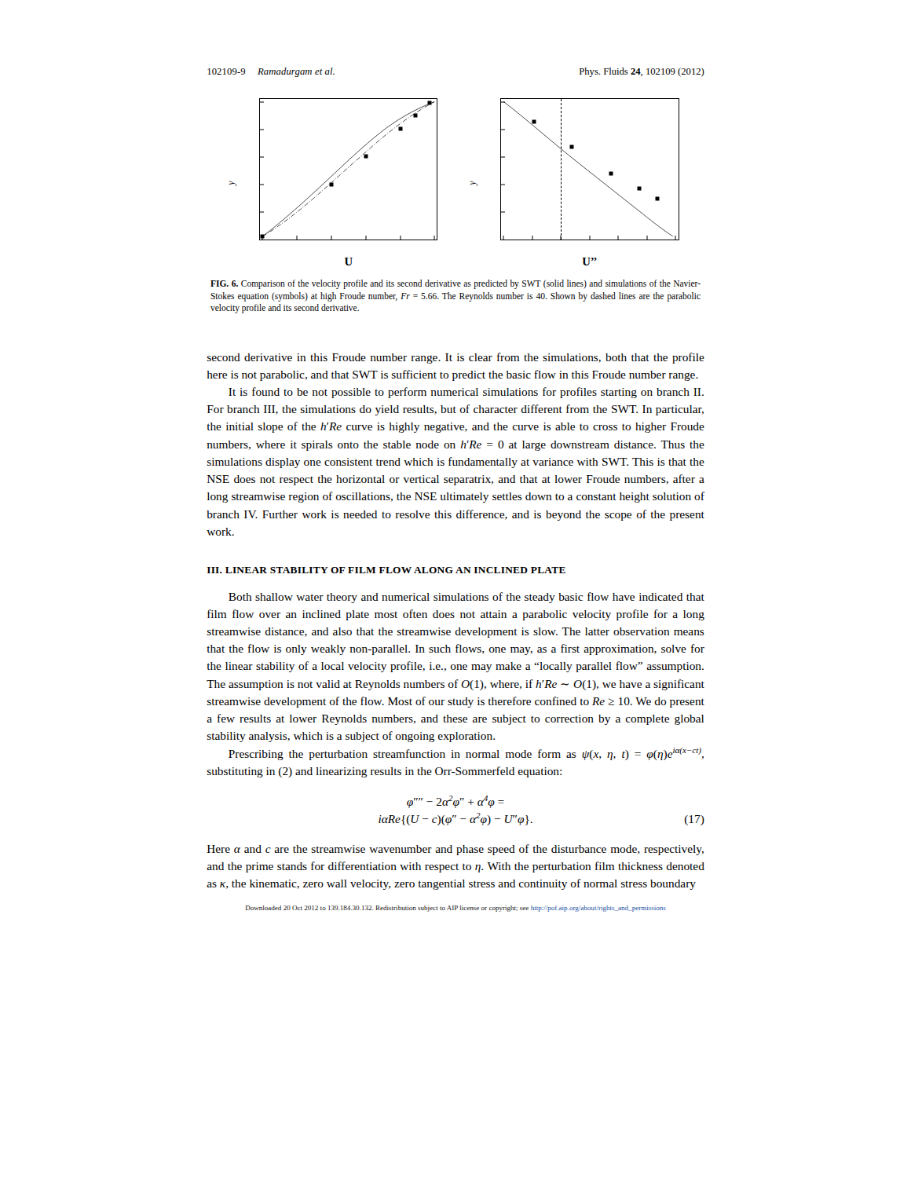102109-9 Ramadurgam et al.
Phys. Fluids 24, 102109 (2012)
y
1
0.8
0.6
0.4
0.2
0
0
0.2
0.4
0.6
0.8
1
U
y
1
0.8
0.6
0.4
0.2
0
-3
-2.5
-2
-1.5
-1
-0.5
0
U’’
FIG. 6. Comparison of the velocity profile and its second derivative as predicted by SWT (solid lines) and simulations of the Navier-Stokes equation (symbols) at high Froude number, Fr = 5.66. The Reynolds number is 40. Shown by dashed lines are the parabolic velocity profile and its second derivative.
second derivative in this Froude number range. It is clear from the simulations, both that the profile here is not parabolic, and that SWT is sufficient to predict the basic flow in this Froude number range.
It is found to be not possible to perform numerical simulations for profiles starting on branch II. For branch III, the simulations do yield results, but of character different from the SWT. In particular, the initial slope of the h′Re curve is highly negative, and the curve is able to cross to higher Froude numbers, where it spirals onto the stable node on h′Re = 0 at large downstream distance. Thus the simulations display one consistent trend which is fundamentally at variance with SWT. This is that the NSE does not respect the horizontal or vertical separatrix, and that at lower Froude numbers, after a long streamwise region of oscillations, the NSE ultimately settles down to a constant height solution of branch IV. Further work is needed to resolve this difference, and is beyond the scope of the present work.
III. Linear stability of film flow along an inclined plate
Both shallow water theory and numerical simulations of the steady basic flow have indicated that film flow over an inclined plate most often does not attain a parabolic velocity profile for a long streamwise distance, and also that the streamwise development is slow. The latter observation means that the flow is only weakly non-parallel. In such flows, one may, as a first approximation, solve for the linear stability of a local velocity profile, i.e., one may make a “locally parallel flow” assumption. The assumption is not valid at Reynolds numbers of O(1), where, if h′Re ∼ O(1), we have a significant streamwise development of the flow. Most of our study is therefore confined to Re ≥ 10. We do present a few results at lower Reynolds numbers, and these are subject to correction by a complete global stability analysis, which is a subject of ongoing exploration.
Prescribing the perturbation streamfunction in normal mode form as ψ(x, η, t) = φ(η)eiα(x−ct), substituting in (2) and linearizing results in the Orr-Sommerfeld equation:
φ″″ − 2α2φ″ + α4φ = iαRe{(U − c)(φ″ − α2φ) − U″φ}. (17)
Here α and c are the streamwise wavenumber and phase speed of the disturbance mode, respectively, and the prime stands for differentiation with respect to η. With the perturbation film thickness denoted as κ, the kinematic, zero wall velocity, zero tangential stress and continuity of normal stress boundary
Downloaded 20 Oct 2012 to 139.184.30.132. Redistribution subject to AIP license or copyright; see http://pof.aip.org/about/rights_and_permissions